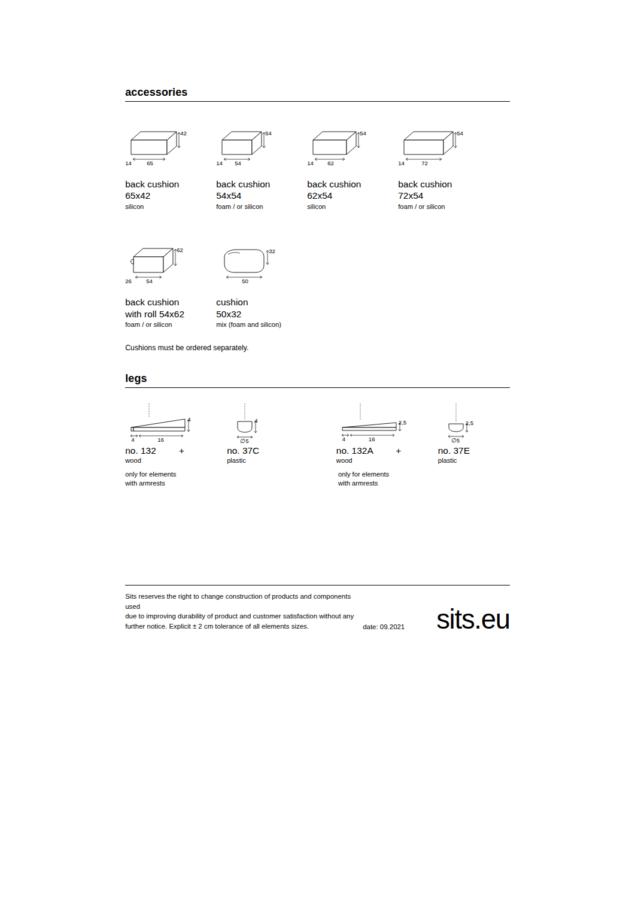accessories
42 65 14
back cushion
65x42
silicon
54 54 14
back cushion
54x54
foam / or silicon
54 62 14
back cushion
62x54
silicon
54 72 14
back cushion
72x54
foam / or silicon
62 54 26
back cushion
with roll 54x62
foam / or silicon
32 50
cushion
50x32
mix (foam and silicon)
Cushions must be ordered separately.
legs
4 4 16
no. 132 +
wood
only for elements
with armrests
4 ∅5
no. 37C
plastic
2,5 4 16
no. 132A +
wood
only for elements
with armrests
2,5 ∅5
no. 37E
plastic
Sits reserves the right to change construction of products and components used
due to improving durability of product and customer satisfaction without any
further notice. Explicit ± 2 cm tolerance of all elements sizes.
date: 09.2021
sits.eu